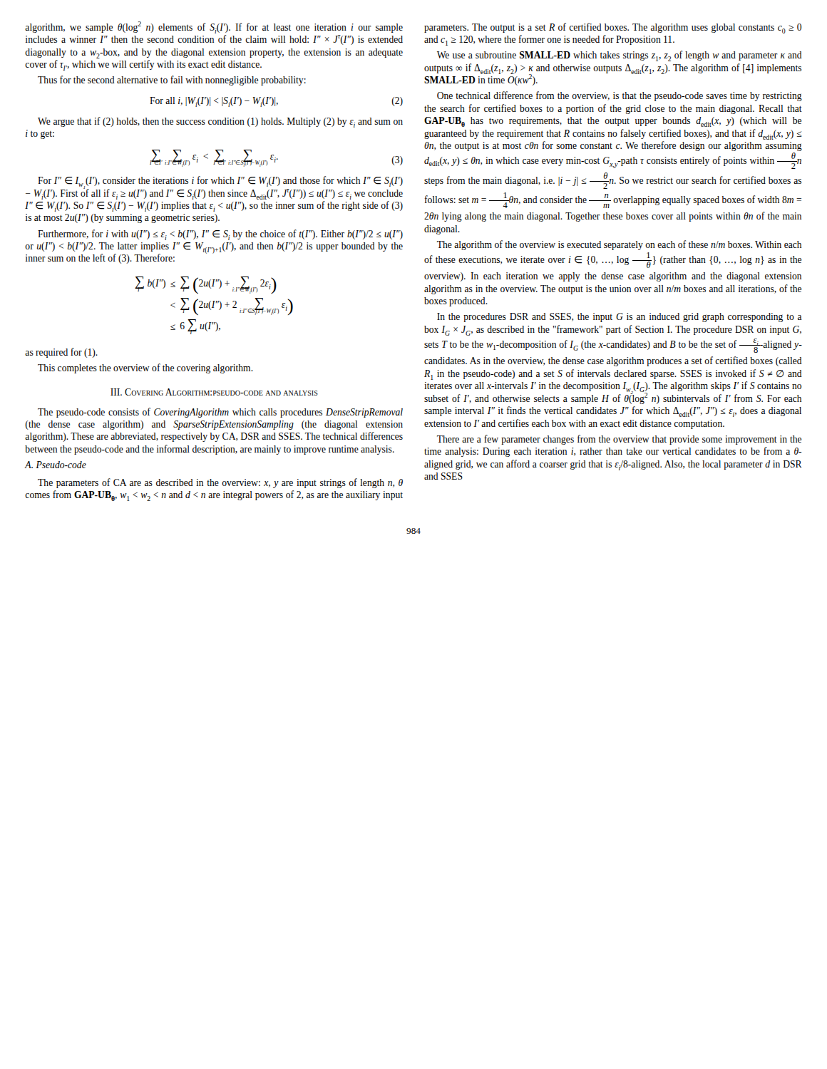algorithm, we sample θ(log2 n) elements of Si(I′). If for at least one iteration i our sample includes a winner I″ then the second condition of the claim will hold: I″ × Jτ(I″) is extended diagonally to a w2-box, and by the diagonal extension property, the extension is an adequate cover of τI′, which we will certify with its exact edit distance.
Thus for the second alternative to fail with nonnegligible probability:
For all i, |Wi(I′)| < |Si(I′) − Wi(I′)|, (2)
We argue that if (2) holds, then the success condition (1) holds. Multiply (2) by εi and sum on i to get:
∑I″∈I′ ∑i:I″∈Wi(I′) εi < ∑I″∈I′ ∑i:I″∈Si(I′)−Wi(I′) εi. (3)
For I″ ∈ Iw1(I′), consider the iterations i for which I″ ∈ Wi(I′) and those for which I″ ∈ Si(I′) − Wi(I′). First of all if εi ≥ u(I″) and I″ ∈ Si(I′) then since Δedit(I″, Jτ(I″)) ≤ u(I″) ≤ εi we conclude I″ ∈ Wi(I′). So I″ ∈ Si(I′) − Wi(I′) implies that εi < u(I″), so the inner sum of the right side of (3) is at most 2u(I″) (by summing a geometric series).
Furthermore, for i with u(I″) ≤ εi < b(I″), I″ ∈ Si by the choice of t(I″). Either b(I″)/2 ≤ u(I″) or u(I″) < b(I″)/2. The latter implies I″ ∈ Wt(I″)+1(I′), and then b(I″)/2 is upper bounded by the inner sum on the left of (3). Therefore:
| ∑ I″ b ( I″ ) | ≤ | ∑ I″ ( 2 u ( I″ ) + ∑ i : I″ ∈ W i ( I′ ) 2 ε i ) |
| | < | ∑ I″ ( 2 u ( I″ ) + 2 ∑ i : I″ ∈ S i ( I′ )− W i ( I′ ) ε i ) |
| | ≤ | 6 ∑ I″ u ( I″ ), |
as required for (1).
This completes the overview of the covering algorithm.
III. Covering Algorithm:pseudo-code and analysis
The pseudo-code consists of CoveringAlgorithm which calls procedures DenseStripRemoval (the dense case algorithm) and SparseStripExtensionSampling (the diagonal extension algorithm). These are abbreviated, respectively by CA, DSR and SSES. The technical differences between the pseudo-code and the informal description, are mainly to improve runtime analysis.
A. Pseudo-code
The parameters of CA are as described in the overview: x, y are input strings of length n, θ comes from GAP-UBθ, w1 < w2 < n and d < n are integral powers of 2, as are the auxiliary input parameters. The output is a set R of certified boxes. The algorithm uses global constants c0 ≥ 0 and c1 ≥ 120, where the former one is needed for Proposition 11.
We use a subroutine SMALL-ED which takes strings z1, z2 of length w and parameter κ and outputs ∞ if Δedit(z1, z2) > κ and otherwise outputs Δedit(z1, z2). The algorithm of [4] implements SMALL-ED in time O(κw2).
One technical difference from the overview, is that the pseudo-code saves time by restricting the search for certified boxes to a portion of the grid close to the main diagonal. Recall that GAP-UBθ has two requirements, that the output upper bounds dedit(x, y) (which will be guaranteed by the requirement that R contains no falsely certified boxes), and that if dedit(x, y) ≤ θn, the output is at most cθn for some constant c. We therefore design our algorithm assuming dedit(x, y) ≤ θn, in which case every min-cost Gx,y-path τ consists entirely of points within θ 2 n steps from the main diagonal, i.e. |i − j| ≤ θ 2 n. So we restrict our search for certified boxes as follows: set m = 14 θn, and consider the nm overlapping equally spaced boxes of width 8m = 2θn lying along the main diagonal. Together these boxes cover all points within θn of the main diagonal.
The algorithm of the overview is executed separately on each of these n/m boxes. Within each of these executions, we iterate over i ∈ {0, …, log 1 θ} (rather than {0, …, log n} as in the overview). In each iteration we apply the dense case algorithm and the diagonal extension algorithm as in the overview. The output is the union over all n/m boxes and all iterations, of the boxes produced.
In the procedures DSR and SSES, the input G is an induced grid graph corresponding to a box IG × JG, as described in the "framework" part of Section I. The procedure DSR on input G, sets T to be the w1-decomposition of IG (the x-candidates) and B to be the set of εi 8-aligned y-candidates. As in the overview, the dense case algorithm produces a set of certified boxes (called R1 in the pseudo-code) and a set S of intervals declared sparse. SSES is invoked if S ≠ ∅ and iterates over all x-intervals I′ in the decomposition Iw2(IG). The algorithm skips I′ if S contains no subset of I′, and otherwise selects a sample H of θ(log2 n) subintervals of I′ from S. For each sample interval I″ it finds the vertical candidates J″ for which Δedit(I″, J″) ≤ εi, does a diagonal extension to I′ and certifies each box with an exact edit distance computation.
There are a few parameter changes from the overview that provide some improvement in the time analysis: During each iteration i, rather than take our vertical candidates to be from a θ-aligned grid, we can afford a coarser grid that is εi/8-aligned. Also, the local parameter d in DSR and SSES
984